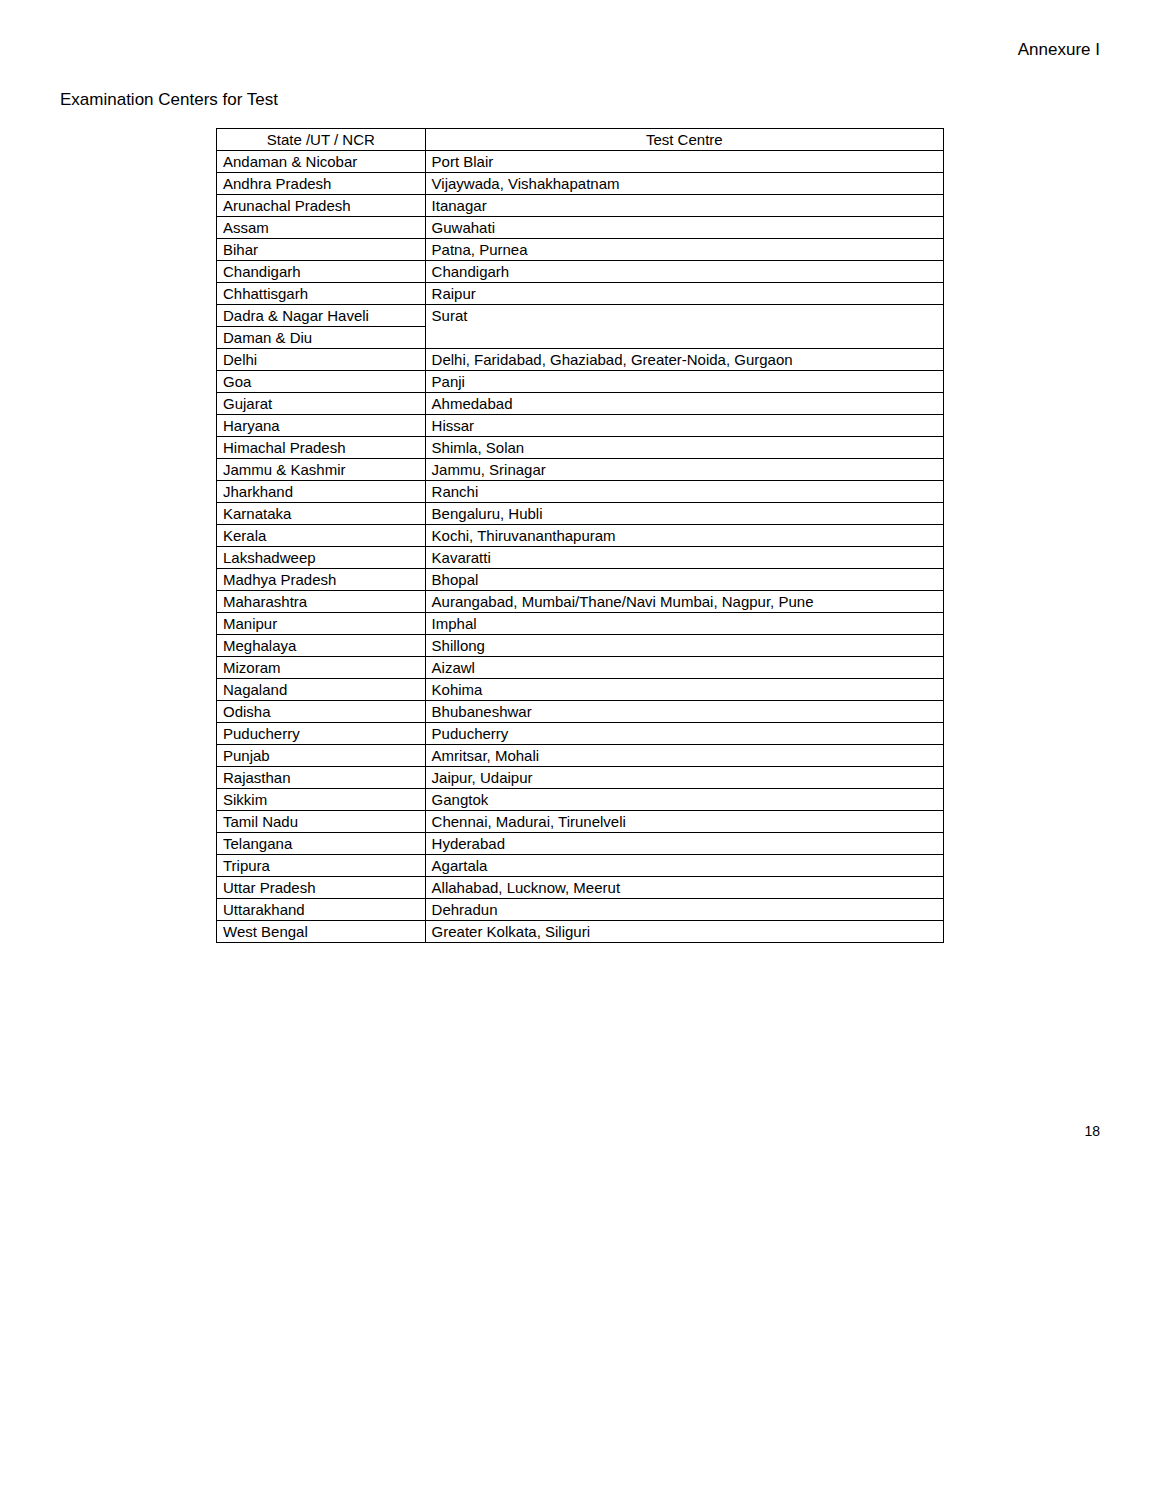Annexure I
Examination Centers for Test
| State /UT / NCR | Test Centre |
| --- | --- |
| Andaman & Nicobar | Port Blair |
| Andhra Pradesh | Vijaywada, Vishakhapatnam |
| Arunachal Pradesh | Itanagar |
| Assam | Guwahati |
| Bihar | Patna, Purnea |
| Chandigarh | Chandigarh |
| Chhattisgarh | Raipur |
| Dadra & Nagar Haveli | Surat |
| Daman & Diu |
| Delhi | Delhi, Faridabad, Ghaziabad, Greater-Noida, Gurgaon |
| Goa | Panji |
| Gujarat | Ahmedabad |
| Haryana | Hissar |
| Himachal Pradesh | Shimla, Solan |
| Jammu & Kashmir | Jammu, Srinagar |
| Jharkhand | Ranchi |
| Karnataka | Bengaluru, Hubli |
| Kerala | Kochi, Thiruvananthapuram |
| Lakshadweep | Kavaratti |
| Madhya Pradesh | Bhopal |
| Maharashtra | Aurangabad, Mumbai/Thane/Navi Mumbai, Nagpur, Pune |
| Manipur | Imphal |
| Meghalaya | Shillong |
| Mizoram | Aizawl |
| Nagaland | Kohima |
| Odisha | Bhubaneshwar |
| Puducherry | Puducherry |
| Punjab | Amritsar, Mohali |
| Rajasthan | Jaipur, Udaipur |
| Sikkim | Gangtok |
| Tamil Nadu | Chennai, Madurai, Tirunelveli |
| Telangana | Hyderabad |
| Tripura | Agartala |
| Uttar Pradesh | Allahabad, Lucknow, Meerut |
| Uttarakhand | Dehradun |
| West Bengal | Greater Kolkata, Siliguri |
18